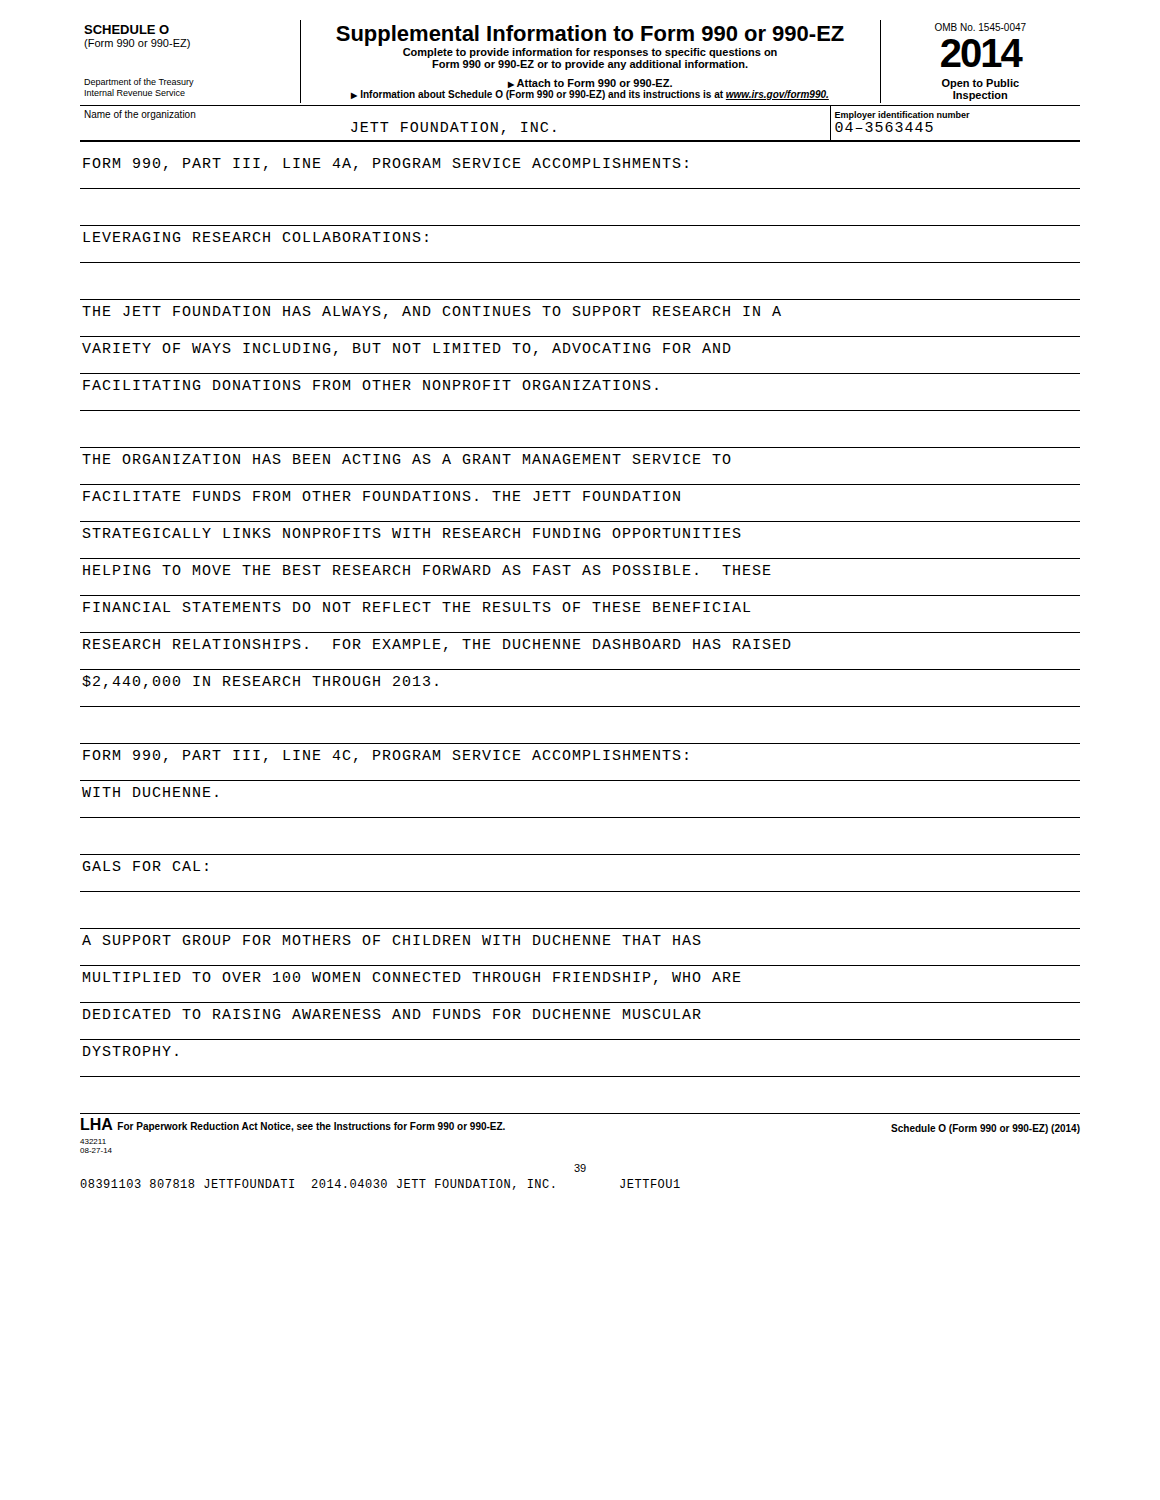| SCHEDULE O (Form 990 or 990-EZ) | Supplemental Information to Form 990 or 990-EZ Complete to provide information for responses to specific questions on Form 990 or 990-EZ or to provide any additional information. | OMB No. 1545-0047 2014 |
| Department of the Treasury Internal Revenue Service | Attach to Form 990 or 990-EZ. Information about Schedule O (Form 990 or 990-EZ) and its instructions is at www.irs.gov/form990. | Open to Public Inspection |
| Name of the organization JETT FOUNDATION, INC. | Employer identification number 04–3563445 |
FORM 990, PART III, LINE 4A, PROGRAM SERVICE ACCOMPLISHMENTS:
LEVERAGING RESEARCH COLLABORATIONS:
THE JETT FOUNDATION HAS ALWAYS, AND CONTINUES TO SUPPORT RESEARCH IN A
VARIETY OF WAYS INCLUDING, BUT NOT LIMITED TO, ADVOCATING FOR AND
FACILITATING DONATIONS FROM OTHER NONPROFIT ORGANIZATIONS.
THE ORGANIZATION HAS BEEN ACTING AS A GRANT MANAGEMENT SERVICE TO
FACILITATE FUNDS FROM OTHER FOUNDATIONS. THE JETT FOUNDATION
STRATEGICALLY LINKS NONPROFITS WITH RESEARCH FUNDING OPPORTUNITIES
HELPING TO MOVE THE BEST RESEARCH FORWARD AS FAST AS POSSIBLE. THESE
FINANCIAL STATEMENTS DO NOT REFLECT THE RESULTS OF THESE BENEFICIAL
RESEARCH RELATIONSHIPS. FOR EXAMPLE, THE DUCHENNE DASHBOARD HAS RAISED
$2,440,000 IN RESEARCH THROUGH 2013.
FORM 990, PART III, LINE 4C, PROGRAM SERVICE ACCOMPLISHMENTS:
WITH DUCHENNE.
GALS FOR CAL:
A SUPPORT GROUP FOR MOTHERS OF CHILDREN WITH DUCHENNE THAT HAS
MULTIPLIED TO OVER 100 WOMEN CONNECTED THROUGH FRIENDSHIP, WHO ARE
DEDICATED TO RAISING AWARENESS AND FUNDS FOR DUCHENNE MUSCULAR
DYSTROPHY.
| LHA For Paperwork Reduction Act Notice, see the Instructions for Form 990 or 990-EZ. | Schedule O (Form 990 or 990-EZ) (2014) |
| 432211 08-27-14 | |
39
08391103 807818 JETTFOUNDATI 2014.04030 JETT FOUNDATION, INC. JETTFOU1